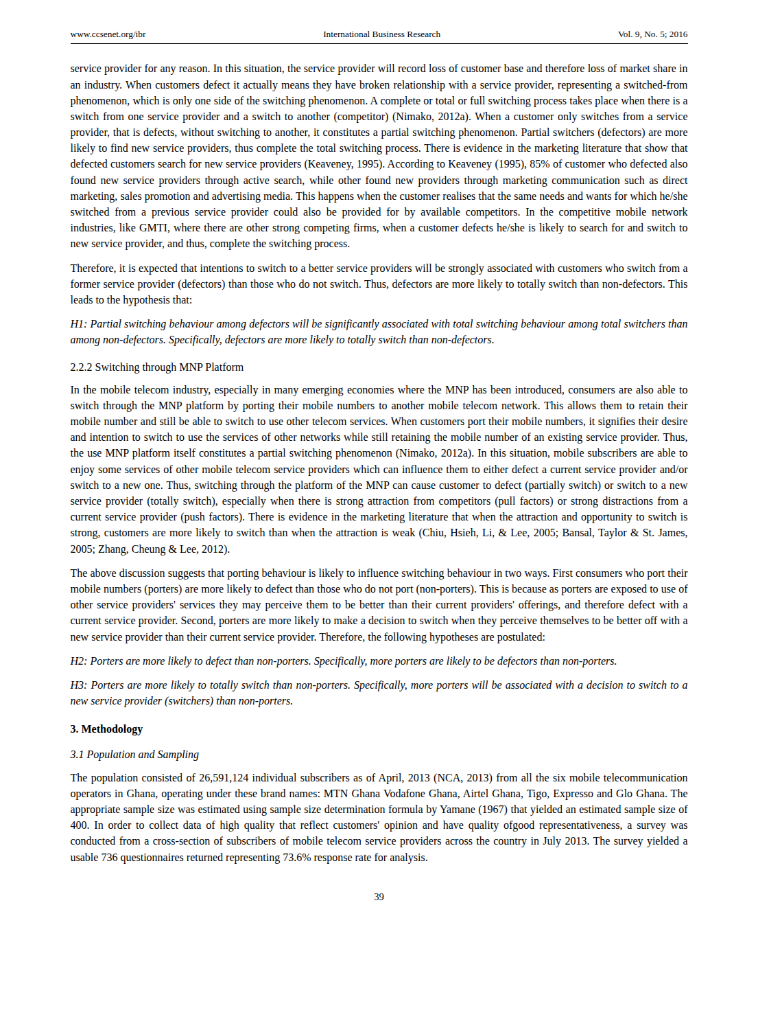www.ccsenet.org/ibr International Business Research Vol. 9, No. 5; 2016
service provider for any reason. In this situation, the service provider will record loss of customer base and therefore loss of market share in an industry. When customers defect it actually means they have broken relationship with a service provider, representing a switched-from phenomenon, which is only one side of the switching phenomenon. A complete or total or full switching process takes place when there is a switch from one service provider and a switch to another (competitor) (Nimako, 2012a). When a customer only switches from a service provider, that is defects, without switching to another, it constitutes a partial switching phenomenon. Partial switchers (defectors) are more likely to find new service providers, thus complete the total switching process. There is evidence in the marketing literature that show that defected customers search for new service providers (Keaveney, 1995). According to Keaveney (1995), 85% of customer who defected also found new service providers through active search, while other found new providers through marketing communication such as direct marketing, sales promotion and advertising media. This happens when the customer realises that the same needs and wants for which he/she switched from a previous service provider could also be provided for by available competitors. In the competitive mobile network industries, like GMTI, where there are other strong competing firms, when a customer defects he/she is likely to search for and switch to new service provider, and thus, complete the switching process.
Therefore, it is expected that intentions to switch to a better service providers will be strongly associated with customers who switch from a former service provider (defectors) than those who do not switch. Thus, defectors are more likely to totally switch than non-defectors. This leads to the hypothesis that:
H1: Partial switching behaviour among defectors will be significantly associated with total switching behaviour among total switchers than among non-defectors. Specifically, defectors are more likely to totally switch than non-defectors.
2.2.2 Switching through MNP Platform
In the mobile telecom industry, especially in many emerging economies where the MNP has been introduced, consumers are also able to switch through the MNP platform by porting their mobile numbers to another mobile telecom network. This allows them to retain their mobile number and still be able to switch to use other telecom services. When customers port their mobile numbers, it signifies their desire and intention to switch to use the services of other networks while still retaining the mobile number of an existing service provider. Thus, the use MNP platform itself constitutes a partial switching phenomenon (Nimako, 2012a). In this situation, mobile subscribers are able to enjoy some services of other mobile telecom service providers which can influence them to either defect a current service provider and/or switch to a new one. Thus, switching through the platform of the MNP can cause customer to defect (partially switch) or switch to a new service provider (totally switch), especially when there is strong attraction from competitors (pull factors) or strong distractions from a current service provider (push factors). There is evidence in the marketing literature that when the attraction and opportunity to switch is strong, customers are more likely to switch than when the attraction is weak (Chiu, Hsieh, Li, & Lee, 2005; Bansal, Taylor & St. James, 2005; Zhang, Cheung & Lee, 2012).
The above discussion suggests that porting behaviour is likely to influence switching behaviour in two ways. First consumers who port their mobile numbers (porters) are more likely to defect than those who do not port (non-porters). This is because as porters are exposed to use of other service providers' services they may perceive them to be better than their current providers' offerings, and therefore defect with a current service provider. Second, porters are more likely to make a decision to switch when they perceive themselves to be better off with a new service provider than their current service provider. Therefore, the following hypotheses are postulated:
H2: Porters are more likely to defect than non-porters. Specifically, more porters are likely to be defectors than non-porters.
H3: Porters are more likely to totally switch than non-porters. Specifically, more porters will be associated with a decision to switch to a new service provider (switchers) than non-porters.
3. Methodology
3.1 Population and Sampling
The population consisted of 26,591,124 individual subscribers as of April, 2013 (NCA, 2013) from all the six mobile telecommunication operators in Ghana, operating under these brand names: MTN Ghana Vodafone Ghana, Airtel Ghana, Tigo, Expresso and Glo Ghana. The appropriate sample size was estimated using sample size determination formula by Yamane (1967) that yielded an estimated sample size of 400. In order to collect data of high quality that reflect customers' opinion and have quality ofgood representativeness, a survey was conducted from a cross-section of subscribers of mobile telecom service providers across the country in July 2013. The survey yielded a usable 736 questionnaires returned representing 73.6% response rate for analysis.
39